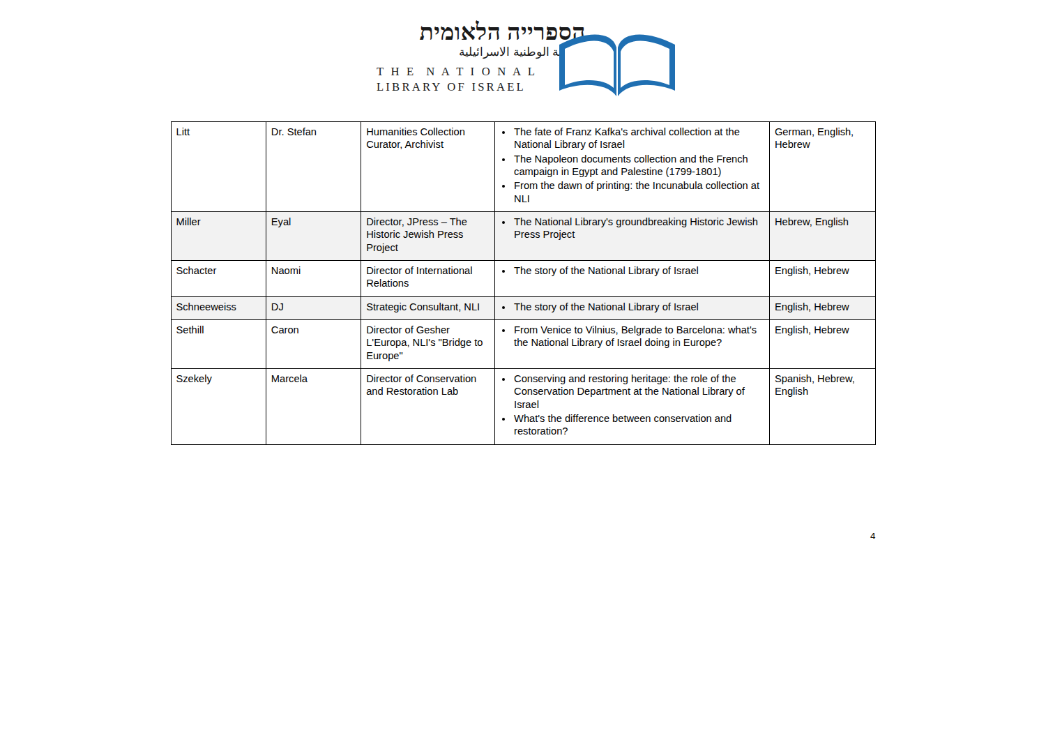הספרייה הלאומית
المكتبة الوطنية الاسرائيلية
T H E N A T I O N A L
LIBRARY OF ISRAEL
| Litt | Dr. Stefan | Humanities Collection Curator, Archivist | The fate of Franz Kafka's archival collection at the National Library of Israel The Napoleon documents collection and the French campaign in Egypt and Palestine (1799-1801) From the dawn of printing: the Incunabula collection at NLI | German, English, Hebrew |
| Miller | Eyal | Director, JPress – The Historic Jewish Press Project | The National Library's groundbreaking Historic Jewish Press Project | Hebrew, English |
| Schacter | Naomi | Director of International Relations | The story of the National Library of Israel | English, Hebrew |
| Schneeweiss | DJ | Strategic Consultant, NLI | The story of the National Library of Israel | English, Hebrew |
| Sethill | Caron | Director of Gesher L'Europa, NLI's "Bridge to Europe" | From Venice to Vilnius, Belgrade to Barcelona: what's the National Library of Israel doing in Europe? | English, Hebrew |
| Szekely | Marcela | Director of Conservation and Restoration Lab | Conserving and restoring heritage: the role of the Conservation Department at the National Library of Israel What's the difference between conservation and restoration? | Spanish, Hebrew, English |
4